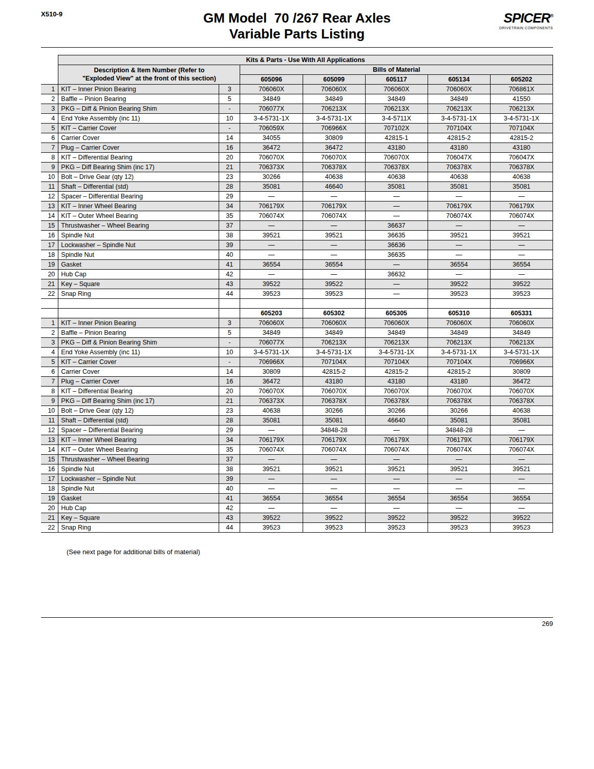X510-9
GM Model 70 /267 Rear Axles
Variable Parts Listing
SPICER®
DRIVETRAIN COMPONENTS
| | Kits & Parts - Use With All Applications |
| | Description & Item Number (Refer to "Exploded View" at the front of this section) | Bills of Material |
| | 605096 | 605099 | 605117 | 605134 | 605202 |
| 1 | KIT – Inner Pinion Bearing | 3 | 706060X | 706060X | 706060X | 706060X | 706861X |
| 2 | Baffle – Pinion Bearing | 5 | 34849 | 34849 | 34849 | 34849 | 41550 |
| 3 | PKG – Diff & Pinion Bearing Shim | - | 706077X | 706213X | 706213X | 706213X | 706213X |
| 4 | End Yoke Assembly (inc 11) | 10 | 3-4-5731-1X | 3-4-5731-1X | 3-4-5711X | 3-4-5731-1X | 3-4-5731-1X |
| 5 | KIT – Carrier Cover | - | 706059X | 706966X | 707102X | 707104X | 707104X |
| 6 | Carrier Cover | 14 | 34055 | 30809 | 42815-1 | 42815-2 | 42815-2 |
| 7 | Plug – Carrier Cover | 16 | 36472 | 36472 | 43180 | 43180 | 43180 |
| 8 | KIT – Differential Bearing | 20 | 706070X | 706070X | 706070X | 706047X | 706047X |
| 9 | PKG – Diff Bearing Shim (inc 17) | 21 | 706373X | 706378X | 706378X | 706378X | 706378X |
| 10 | Bolt – Drive Gear (qty 12) | 23 | 30266 | 40638 | 40638 | 40638 | 40638 |
| 11 | Shaft – Differential (std) | 28 | 35081 | 46640 | 35081 | 35081 | 35081 |
| 12 | Spacer – Differential Bearing | 29 | — | — | — | — | — |
| 13 | KIT – Inner Wheel Bearing | 34 | 706179X | 706179X | — | 706179X | 706179X |
| 14 | KIT – Outer Wheel Bearing | 35 | 706074X | 706074X | — | 706074X | 706074X |
| 15 | Thrustwasher – Wheel Bearing | 37 | — | — | 36637 | — | — |
| 16 | Spindle Nut | 38 | 39521 | 39521 | 36635 | 39521 | 39521 |
| 17 | Lockwasher – Spindle Nut | 39 | — | — | 36636 | — | — |
| 18 | Spindle Nut | 40 | — | — | 36635 | — | — |
| 19 | Gasket | 41 | 36554 | 36554 | — | 36554 | 36554 |
| 20 | Hub Cap | 42 | — | — | 36632 | — | — |
| 21 | Key – Square | 43 | 39522 | 39522 | — | 39522 | 39522 |
| 22 | Snap Ring | 44 | 39523 | 39523 | — | 39523 | 39523 |
| | | | 605203 | 605302 | 605305 | 605310 | 605331 |
| 1 | KIT – Inner Pinion Bearing | 3 | 706060X | 706060X | 706060X | 706060X | 706060X |
| 2 | Baffle – Pinion Bearing | 5 | 34849 | 34849 | 34849 | 34849 | 34849 |
| 3 | PKG – Diff & Pinion Bearing Shim | - | 706077X | 706213X | 706213X | 706213X | 706213X |
| 4 | End Yoke Assembly (inc 11) | 10 | 3-4-5731-1X | 3-4-5731-1X | 3-4-5731-1X | 3-4-5731-1X | 3-4-5731-1X |
| 5 | KIT – Carrier Cover | - | 706966X | 707104X | 707104X | 707104X | 706966X |
| 6 | Carrier Cover | 14 | 30809 | 42815-2 | 42815-2 | 42815-2 | 30809 |
| 7 | Plug – Carrier Cover | 16 | 36472 | 43180 | 43180 | 43180 | 36472 |
| 8 | KIT – Differential Bearing | 20 | 706070X | 706070X | 706070X | 706070X | 706070X |
| 9 | PKG – Diff Bearing Shim (inc 17) | 21 | 706373X | 706378X | 706378X | 706378X | 706378X |
| 10 | Bolt – Drive Gear (qty 12) | 23 | 40638 | 30266 | 30266 | 30266 | 40638 |
| 11 | Shaft – Differential (std) | 28 | 35081 | 35081 | 46640 | 35081 | 35081 |
| 12 | Spacer – Differential Bearing | 29 | — | 34848-28 | — | 34848-28 | — |
| 13 | KIT – Inner Wheel Bearing | 34 | 706179X | 706179X | 706179X | 706179X | 706179X |
| 14 | KIT – Outer Wheel Bearing | 35 | 706074X | 706074X | 706074X | 706074X | 706074X |
| 15 | Thrustwasher – Wheel Bearing | 37 | — | — | — | — | — |
| 16 | Spindle Nut | 38 | 39521 | 39521 | 39521 | 39521 | 39521 |
| 17 | Lockwasher – Spindle Nut | 39 | — | — | — | — | — |
| 18 | Spindle Nut | 40 | — | — | — | — | — |
| 19 | Gasket | 41 | 36554 | 36554 | 36554 | 36554 | 36554 |
| 20 | Hub Cap | 42 | — | — | — | — | — |
| 21 | Key – Square | 43 | 39522 | 39522 | 39522 | 39522 | 39522 |
| 22 | Snap Ring | 44 | 39523 | 39523 | 39523 | 39523 | 39523 |
(See next page for additional bills of material)
269